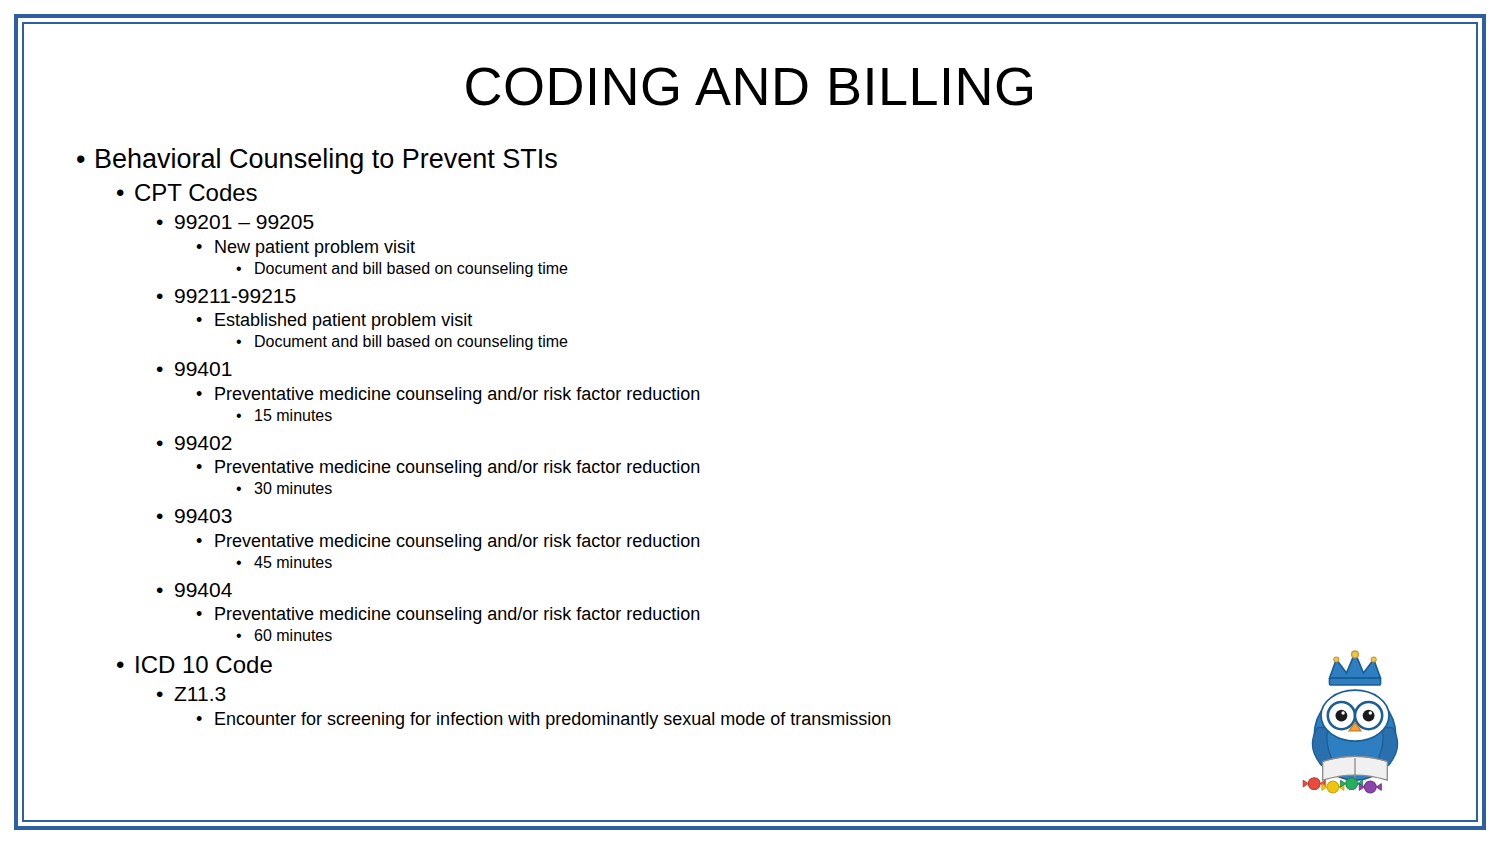CODING AND BILLING
Behavioral Counseling to Prevent STIs
CPT Codes
99201 – 99205
New patient problem visit
Document and bill based on counseling time
99211-99215
Established patient problem visit
Document and bill based on counseling time
99401
Preventative medicine counseling and/or risk factor reduction
15 minutes
99402
Preventative medicine counseling and/or risk factor reduction
30 minutes
99403
Preventative medicine counseling and/or risk factor reduction
45 minutes
99404
Preventative medicine counseling and/or risk factor reduction
60 minutes
ICD 10 Code
Z11.3
Encounter for screening for infection with predominantly sexual mode of transmission